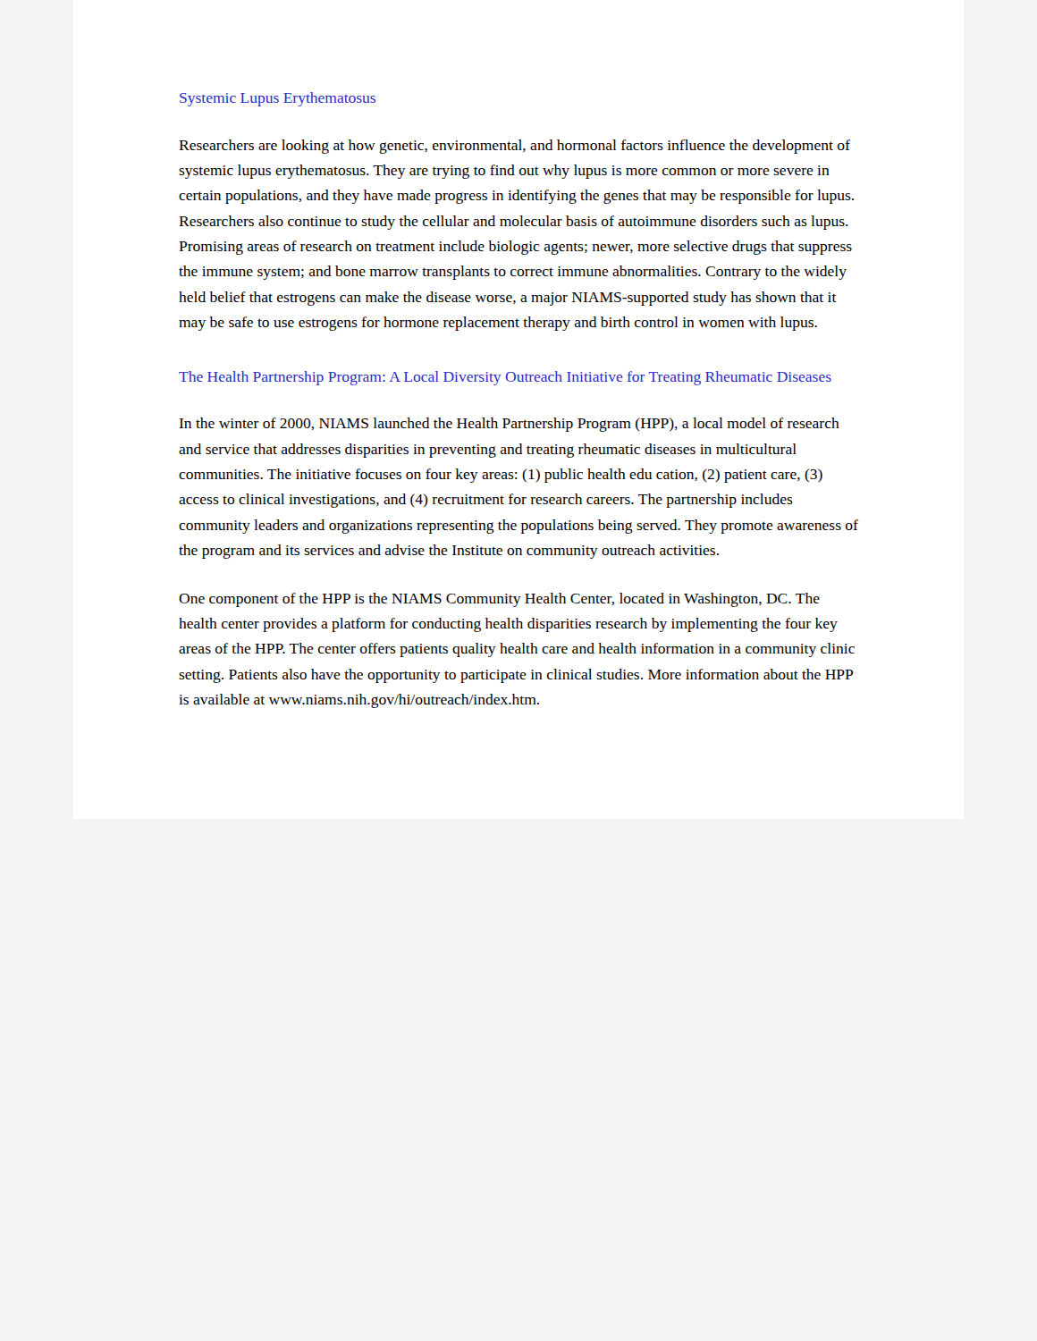Systemic Lupus Erythematosus
Researchers are looking at how genetic, environmental, and hormonal factors influence the development of systemic lupus erythematosus. They are trying to find out why lupus is more common or more severe in certain populations, and they have made progress in identifying the genes that may be responsible for lupus. Researchers also continue to study the cellular and molecular basis of autoimmune disorders such as lupus. Promising areas of research on treatment include biologic agents; newer, more selective drugs that suppress the immune system; and bone marrow transplants to correct immune abnormalities. Contrary to the widely held belief that estrogens can make the disease worse, a major NIAMS-supported study has shown that it may be safe to use estrogens for hormone replacement therapy and birth control in women with lupus.
The Health Partnership Program: A Local Diversity Outreach Initiative for Treating Rheumatic Diseases
In the winter of 2000, NIAMS launched the Health Partnership Program (HPP), a local model of research and service that addresses disparities in preventing and treating rheumatic diseases in multicultural communities. The initiative focuses on four key areas: (1) public health edu cation, (2) patient care, (3) access to clinical investigations, and (4) recruitment for research careers. The partnership includes community leaders and organizations representing the populations being served. They promote awareness of the program and its services and advise the Institute on community outreach activities.
One component of the HPP is the NIAMS Community Health Center, located in Washington, DC. The health center provides a platform for conducting health disparities research by implementing the four key areas of the HPP. The center offers patients quality health care and health information in a community clinic setting. Patients also have the opportunity to participate in clinical studies. More information about the HPP is available at www.niams.nih.gov/hi/outreach/index.htm.